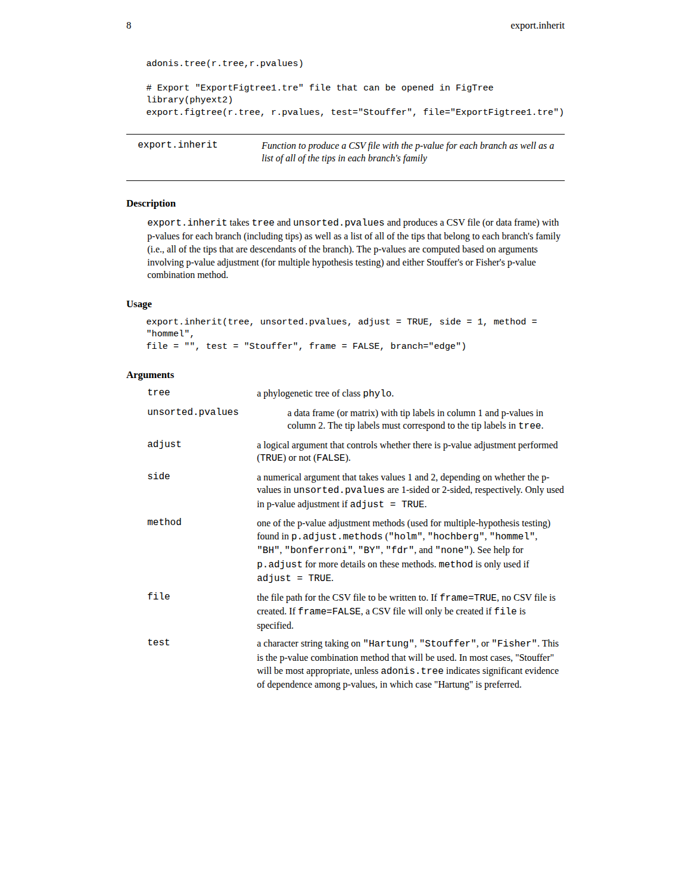8 export.inherit
adonis.tree(r.tree,r.pvalues)

# Export "ExportFigtree1.tre" file that can be opened in FigTree
library(phyext2)
export.figtree(r.tree, r.pvalues, test="Stouffer", file="ExportFigtree1.tre")
export.inherit
Function to produce a CSV file with the p-value for each branch as well as a list of all of the tips in each branch's family
Description
export.inherit takes tree and unsorted.pvalues and produces a CSV file (or data frame) with p-values for each branch (including tips) as well as a list of all of the tips that belong to each branch's family (i.e., all of the tips that are descendants of the branch). The p-values are computed based on arguments involving p-value adjustment (for multiple hypothesis testing) and either Stouffer's or Fisher's p-value combination method.
Usage
export.inherit(tree, unsorted.pvalues, adjust = TRUE, side = 1, method = "hommel",
file = "", test = "Stouffer", frame = FALSE, branch="edge")
Arguments
tree
a phylogenetic tree of class phylo.
unsorted.pvalues
a data frame (or matrix) with tip labels in column 1 and p-values in column 2. The tip labels must correspond to the tip labels in tree.
adjust
a logical argument that controls whether there is p-value adjustment performed (TRUE) or not (FALSE).
side
a numerical argument that takes values 1 and 2, depending on whether the p-values in unsorted.pvalues are 1-sided or 2-sided, respectively. Only used in p-value adjustment if adjust = TRUE.
method
one of the p-value adjustment methods (used for multiple-hypothesis testing) found in p.adjust.methods ("holm", "hochberg", "hommel", "BH", "bonferroni", "BY", "fdr", and "none"). See help for p.adjust for more details on these methods. method is only used if adjust = TRUE.
file
the file path for the CSV file to be written to. If frame=TRUE, no CSV file is created. If frame=FALSE, a CSV file will only be created if file is specified.
test
a character string taking on "Hartung", "Stouffer", or "Fisher". This is the p-value combination method that will be used. In most cases, "Stouffer" will be most appropriate, unless adonis.tree indicates significant evidence of dependence among p-values, in which case "Hartung" is preferred.